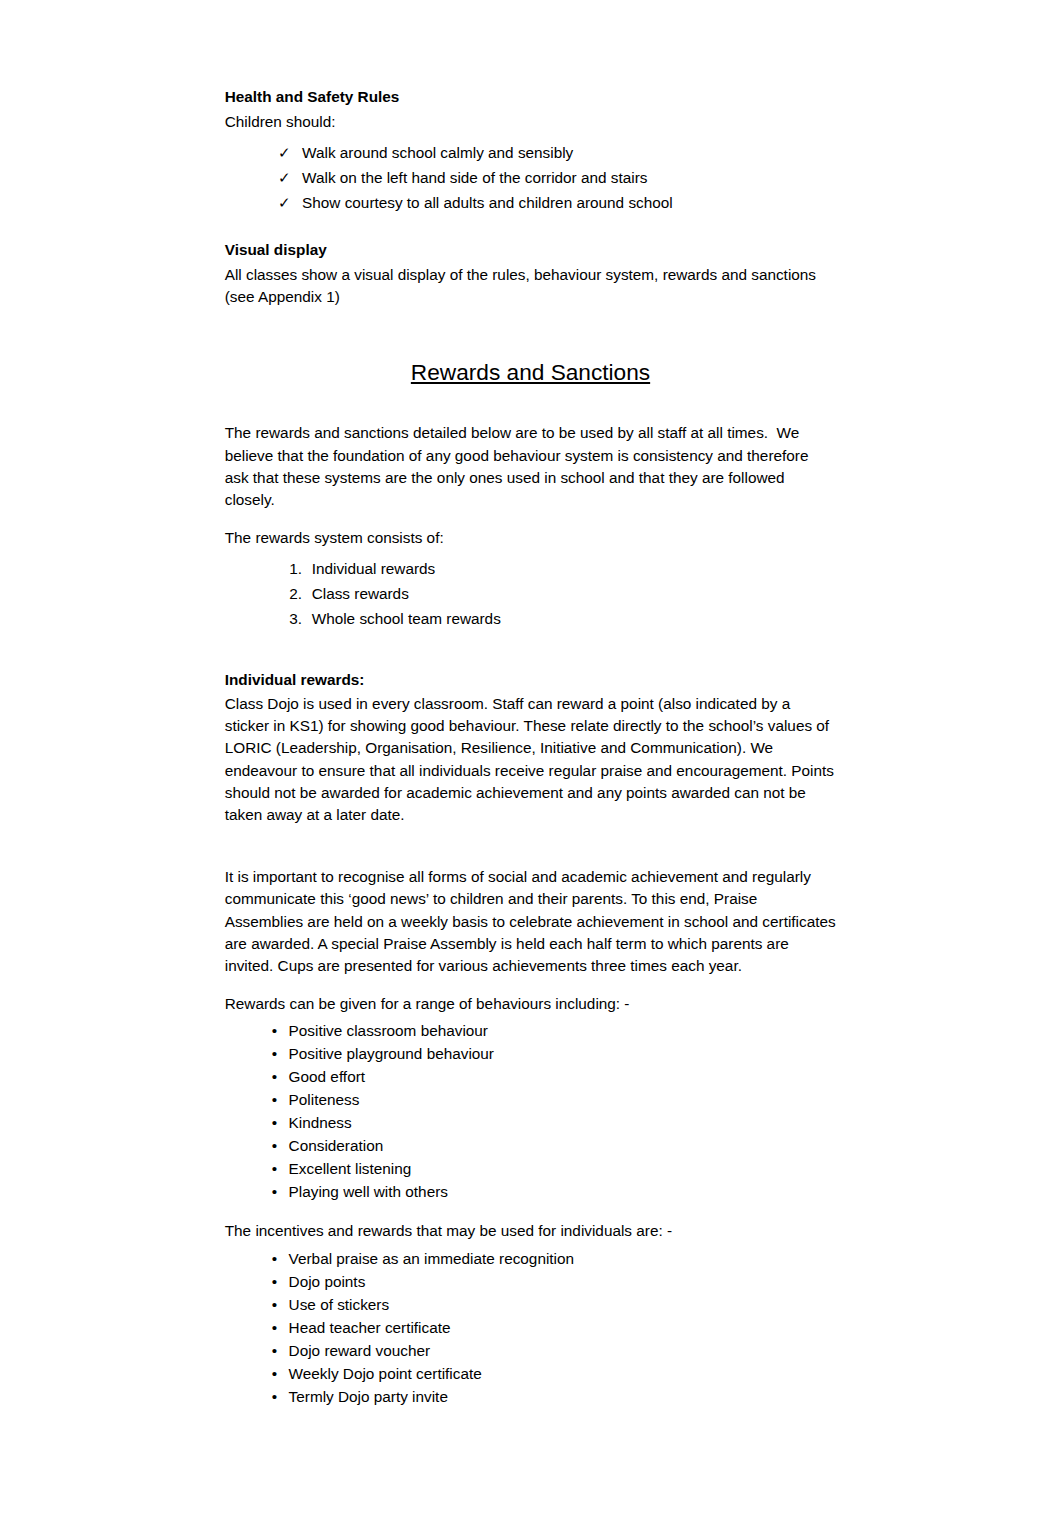Health and Safety Rules
Children should:
Walk around school calmly and sensibly
Walk on the left hand side of the corridor and stairs
Show courtesy to all adults and children around school
Visual display
All classes show a visual display of the rules, behaviour system, rewards and sanctions (see Appendix 1)
Rewards and Sanctions
The rewards and sanctions detailed below are to be used by all staff at all times. We believe that the foundation of any good behaviour system is consistency and therefore ask that these systems are the only ones used in school and that they are followed closely.
The rewards system consists of:
Individual rewards
Class rewards
Whole school team rewards
Individual rewards:
Class Dojo is used in every classroom. Staff can reward a point (also indicated by a sticker in KS1) for showing good behaviour. These relate directly to the school’s values of LORIC (Leadership, Organisation, Resilience, Initiative and Communication). We endeavour to ensure that all individuals receive regular praise and encouragement. Points should not be awarded for academic achievement and any points awarded can not be taken away at a later date.
It is important to recognise all forms of social and academic achievement and regularly communicate this ‘good news’ to children and their parents. To this end, Praise Assemblies are held on a weekly basis to celebrate achievement in school and certificates are awarded. A special Praise Assembly is held each half term to which parents are invited. Cups are presented for various achievements three times each year.
Rewards can be given for a range of behaviours including: -
Positive classroom behaviour
Positive playground behaviour
Good effort
Politeness
Kindness
Consideration
Excellent listening
Playing well with others
The incentives and rewards that may be used for individuals are: -
Verbal praise as an immediate recognition
Dojo points
Use of stickers
Head teacher certificate
Dojo reward voucher
Weekly Dojo point certificate
Termly Dojo party invite